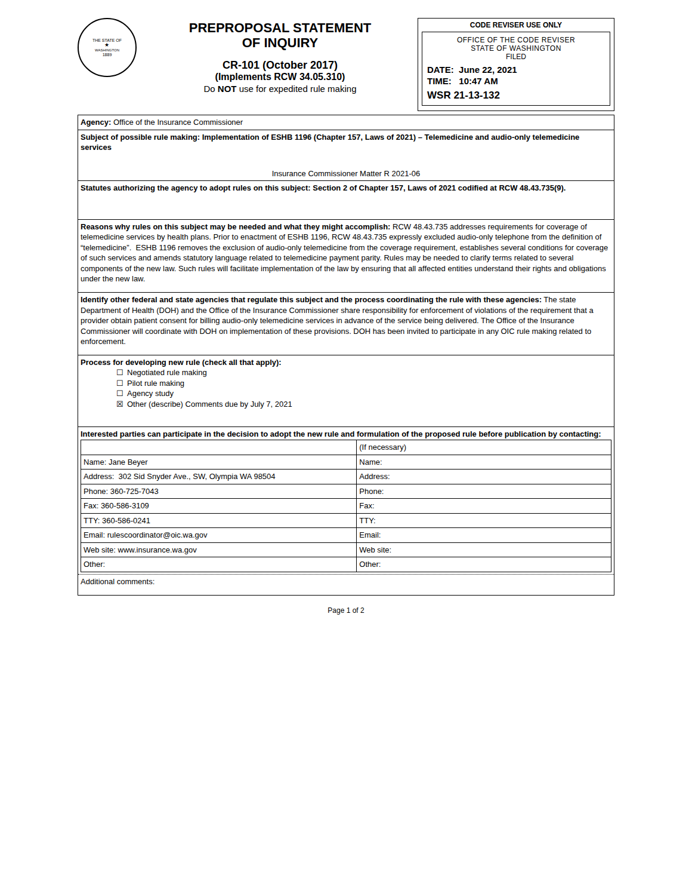THE STATE OF
★
WASHINGTON
1889
PREPROPOSAL STATEMENT
OF INQUIRY
CR-101 (October 2017)
(Implements RCW 34.05.310)
Do NOT use for expedited rule making
CODE REVISER USE ONLY
OFFICE OF THE CODE REVISER
STATE OF WASHINGTON
FILED
DATE: June 22, 2021
TIME: 10:47 AM
WSR 21-13-132
| Agency: Office of the Insurance Commissioner |
| Subject of possible rule making: Implementation of ESHB 1196 (Chapter 157, Laws of 2021) – Telemedicine and audio-only telemedicine services Insurance Commissioner Matter R 2021-06 |
| Statutes authorizing the agency to adopt rules on this subject: Section 2 of Chapter 157, Laws of 2021 codified at RCW 48.43.735(9). |
| Reasons why rules on this subject may be needed and what they might accomplish: RCW 48.43.735 addresses requirements for coverage of telemedicine services by health plans. Prior to enactment of ESHB 1196, RCW 48.43.735 expressly excluded audio-only telephone from the definition of “telemedicine”. ESHB 1196 removes the exclusion of audio-only telemedicine from the coverage requirement, establishes several conditions for coverage of such services and amends statutory language related to telemedicine payment parity. Rules may be needed to clarify terms related to several components of the new law. Such rules will facilitate implementation of the law by ensuring that all affected entities understand their rights and obligations under the new law. |
| Identify other federal and state agencies that regulate this subject and the process coordinating the rule with these agencies: The state Department of Health (DOH) and the Office of the Insurance Commissioner share responsibility for enforcement of violations of the requirement that a provider obtain patient consent for billing audio-only telemedicine services in advance of the service being delivered. The Office of the Insurance Commissioner will coordinate with DOH on implementation of these provisions. DOH has been invited to participate in any OIC rule making related to enforcement. |
| Process for developing new rule (check all that apply): ☐ Negotiated rule making ☐ Pilot rule making ☐ Agency study ☒ Other (describe) Comments due by July 7, 2021 |
| Interested parties can participate in the decision to adopt the new rule and formulation of the proposed rule before publication by contacting: / / (If necessary) / / Name: Jane Beyer / Name: / / Address: 302 Sid Snyder Ave., SW, Olympia WA 98504 / Address: / / Phone: 360-725-7043 / Phone: / / Fax: 360-586-3109 / Fax: / / TTY: 360-586-0241 / TTY: / / Email: rulescoordinator@oic.wa.gov / Email: / / Web site: www.insurance.wa.gov / Web site: / / Other: / Other: / |
| Additional comments: |
Page 1 of 2